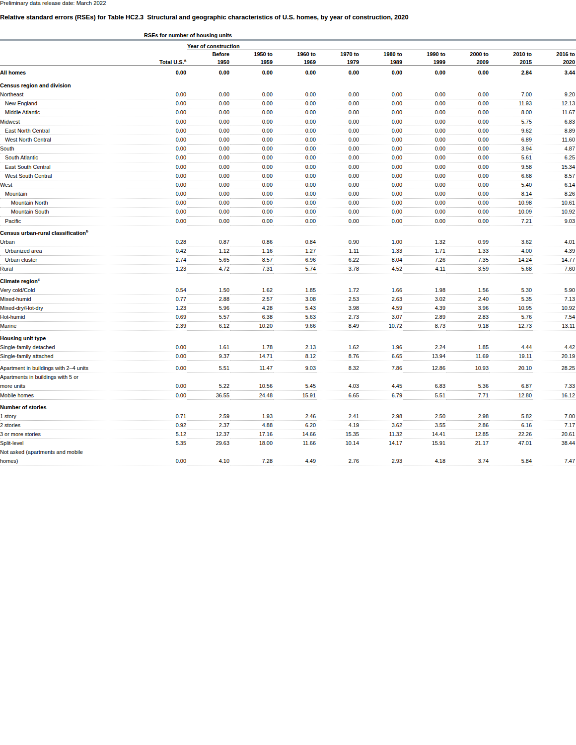Preliminary data release date: March 2022
Relative standard errors (RSEs) for Table HC2.3 Structural and geographic characteristics of U.S. homes, by year of construction, 2020
| | RSEs for number of housing units |
| | | Year of construction |
| | | Before | 1950 to | 1960 to | 1970 to | 1980 to | 1990 to | 2000 to | 2010 to | 2016 to |
| | Total U.S. a | 1950 | 1959 | 1969 | 1979 | 1989 | 1999 | 2009 | 2015 | 2020 |
| All homes | 0.00 | 0.00 | 0.00 | 0.00 | 0.00 | 0.00 | 0.00 | 0.00 | 2.84 | 3.44 |
| Census region and division |
| Northeast | 0.00 | 0.00 | 0.00 | 0.00 | 0.00 | 0.00 | 0.00 | 0.00 | 7.00 | 9.20 |
| New England | 0.00 | 0.00 | 0.00 | 0.00 | 0.00 | 0.00 | 0.00 | 0.00 | 11.93 | 12.13 |
| Middle Atlantic | 0.00 | 0.00 | 0.00 | 0.00 | 0.00 | 0.00 | 0.00 | 0.00 | 8.00 | 11.67 |
| Midwest | 0.00 | 0.00 | 0.00 | 0.00 | 0.00 | 0.00 | 0.00 | 0.00 | 5.75 | 6.83 |
| East North Central | 0.00 | 0.00 | 0.00 | 0.00 | 0.00 | 0.00 | 0.00 | 0.00 | 9.62 | 8.89 |
| West North Central | 0.00 | 0.00 | 0.00 | 0.00 | 0.00 | 0.00 | 0.00 | 0.00 | 6.89 | 11.60 |
| South | 0.00 | 0.00 | 0.00 | 0.00 | 0.00 | 0.00 | 0.00 | 0.00 | 3.94 | 4.87 |
| South Atlantic | 0.00 | 0.00 | 0.00 | 0.00 | 0.00 | 0.00 | 0.00 | 0.00 | 5.61 | 6.25 |
| East South Central | 0.00 | 0.00 | 0.00 | 0.00 | 0.00 | 0.00 | 0.00 | 0.00 | 9.58 | 15.34 |
| West South Central | 0.00 | 0.00 | 0.00 | 0.00 | 0.00 | 0.00 | 0.00 | 0.00 | 6.68 | 8.57 |
| West | 0.00 | 0.00 | 0.00 | 0.00 | 0.00 | 0.00 | 0.00 | 0.00 | 5.40 | 6.14 |
| Mountain | 0.00 | 0.00 | 0.00 | 0.00 | 0.00 | 0.00 | 0.00 | 0.00 | 8.14 | 8.26 |
| Mountain North | 0.00 | 0.00 | 0.00 | 0.00 | 0.00 | 0.00 | 0.00 | 0.00 | 10.98 | 10.61 |
| Mountain South | 0.00 | 0.00 | 0.00 | 0.00 | 0.00 | 0.00 | 0.00 | 0.00 | 10.09 | 10.92 |
| Pacific | 0.00 | 0.00 | 0.00 | 0.00 | 0.00 | 0.00 | 0.00 | 0.00 | 7.21 | 9.03 |
| Census urban-rural classification b |
| Urban | 0.28 | 0.87 | 0.86 | 0.84 | 0.90 | 1.00 | 1.32 | 0.99 | 3.62 | 4.01 |
| Urbanized area | 0.42 | 1.12 | 1.16 | 1.27 | 1.11 | 1.33 | 1.71 | 1.33 | 4.00 | 4.39 |
| Urban cluster | 2.74 | 5.65 | 8.57 | 6.96 | 6.22 | 8.04 | 7.26 | 7.35 | 14.24 | 14.77 |
| Rural | 1.23 | 4.72 | 7.31 | 5.74 | 3.78 | 4.52 | 4.11 | 3.59 | 5.68 | 7.60 |
| Climate region c |
| Very cold/Cold | 0.54 | 1.50 | 1.62 | 1.85 | 1.72 | 1.66 | 1.98 | 1.56 | 5.30 | 5.90 |
| Mixed-humid | 0.77 | 2.88 | 2.57 | 3.08 | 2.53 | 2.63 | 3.02 | 2.40 | 5.35 | 7.13 |
| Mixed-dry/Hot-dry | 1.23 | 5.96 | 4.28 | 5.43 | 3.98 | 4.59 | 4.39 | 3.96 | 10.95 | 10.92 |
| Hot-humid | 0.69 | 5.57 | 6.38 | 5.63 | 2.73 | 3.07 | 2.89 | 2.83 | 5.76 | 7.54 |
| Marine | 2.39 | 6.12 | 10.20 | 9.66 | 8.49 | 10.72 | 8.73 | 9.18 | 12.73 | 13.11 |
| Housing unit type |
| Single-family detached | 0.00 | 1.61 | 1.78 | 2.13 | 1.62 | 1.96 | 2.24 | 1.85 | 4.44 | 4.42 |
| Single-family attached | 0.00 | 9.37 | 14.71 | 8.12 | 8.76 | 6.65 | 13.94 | 11.69 | 19.11 | 20.19 |
| Apartment in buildings with 2–4 units | 0.00 | 5.51 | 11.47 | 9.03 | 8.32 | 7.86 | 12.86 | 10.93 | 20.10 | 28.25 |
| Apartments in buildings with 5 or | | | | | | | | | | |
| more units | 0.00 | 5.22 | 10.56 | 5.45 | 4.03 | 4.45 | 6.83 | 5.36 | 6.87 | 7.33 |
| Mobile homes | 0.00 | 36.55 | 24.48 | 15.91 | 6.65 | 6.79 | 5.51 | 7.71 | 12.80 | 16.12 |
| Number of stories |
| 1 story | 0.71 | 2.59 | 1.93 | 2.46 | 2.41 | 2.98 | 2.50 | 2.98 | 5.82 | 7.00 |
| 2 stories | 0.92 | 2.37 | 4.88 | 6.20 | 4.19 | 3.62 | 3.55 | 2.86 | 6.16 | 7.17 |
| 3 or more stories | 5.12 | 12.37 | 17.16 | 14.66 | 15.35 | 11.32 | 14.41 | 12.85 | 22.26 | 20.61 |
| Split-level | 5.35 | 29.63 | 18.00 | 11.66 | 10.14 | 14.17 | 15.91 | 21.17 | 47.01 | 38.44 |
| Not asked (apartments and mobile | | | | | | | | | | |
| homes) | 0.00 | 4.10 | 7.28 | 4.49 | 2.76 | 2.93 | 4.18 | 3.74 | 5.84 | 7.47 |